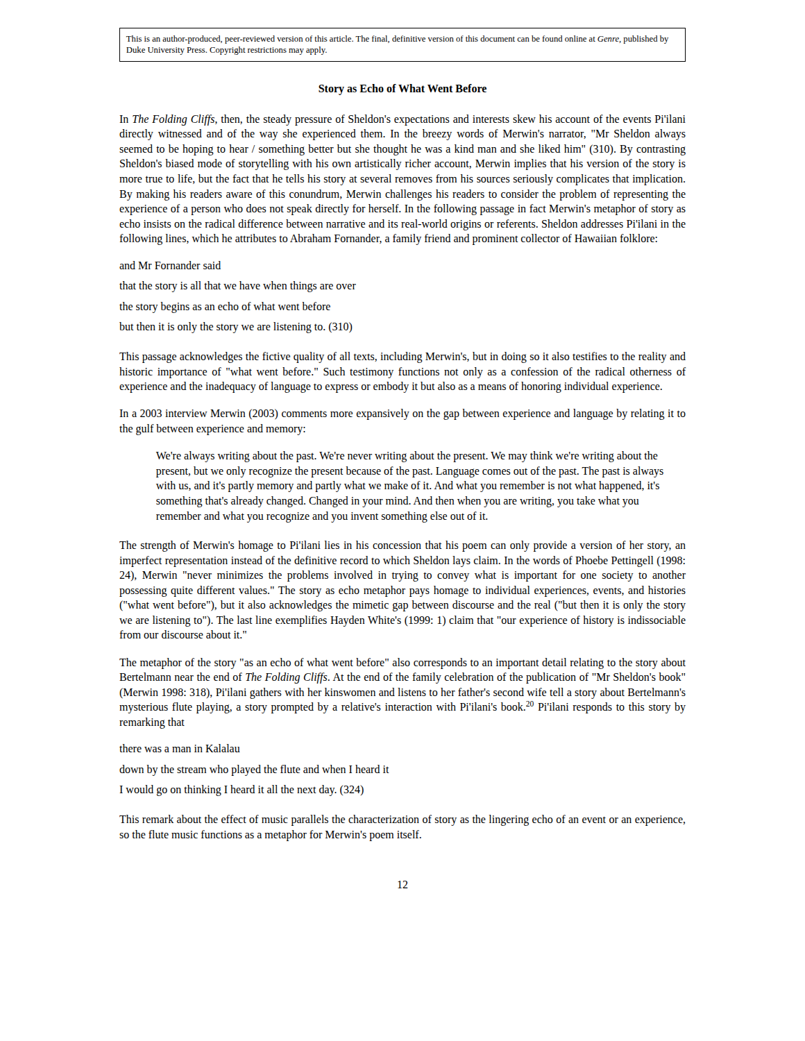This is an author-produced, peer-reviewed version of this article. The final, definitive version of this document can be found online at Genre, published by Duke University Press. Copyright restrictions may apply.
Story as Echo of What Went Before
In The Folding Cliffs, then, the steady pressure of Sheldon's expectations and interests skew his account of the events Pi'ilani directly witnessed and of the way she experienced them. In the breezy words of Merwin's narrator, "Mr Sheldon always seemed to be hoping to hear / something better but she thought he was a kind man and she liked him" (310). By contrasting Sheldon's biased mode of storytelling with his own artistically richer account, Merwin implies that his version of the story is more true to life, but the fact that he tells his story at several removes from his sources seriously complicates that implication. By making his readers aware of this conundrum, Merwin challenges his readers to consider the problem of representing the experience of a person who does not speak directly for herself. In the following passage in fact Merwin's metaphor of story as echo insists on the radical difference between narrative and its real-world origins or referents. Sheldon addresses Pi'ilani in the following lines, which he attributes to Abraham Fornander, a family friend and prominent collector of Hawaiian folklore:
and Mr Fornander said
that the story is all that we have when things are over
the story begins as an echo of what went before
but then it is only the story we are listening to. (310)
This passage acknowledges the fictive quality of all texts, including Merwin's, but in doing so it also testifies to the reality and historic importance of "what went before." Such testimony functions not only as a confession of the radical otherness of experience and the inadequacy of language to express or embody it but also as a means of honoring individual experience.
In a 2003 interview Merwin (2003) comments more expansively on the gap between experience and language by relating it to the gulf between experience and memory:
We're always writing about the past. We're never writing about the present. We may think we're writing about the present, but we only recognize the present because of the past. Language comes out of the past. The past is always with us, and it's partly memory and partly what we make of it. And what you remember is not what happened, it's something that's already changed. Changed in your mind. And then when you are writing, you take what you remember and what you recognize and you invent something else out of it.
The strength of Merwin's homage to Pi'ilani lies in his concession that his poem can only provide a version of her story, an imperfect representation instead of the definitive record to which Sheldon lays claim. In the words of Phoebe Pettingell (1998: 24), Merwin "never minimizes the problems involved in trying to convey what is important for one society to another possessing quite different values." The story as echo metaphor pays homage to individual experiences, events, and histories ("what went before"), but it also acknowledges the mimetic gap between discourse and the real ("but then it is only the story we are listening to"). The last line exemplifies Hayden White's (1999: 1) claim that "our experience of history is indissociable from our discourse about it."
The metaphor of the story "as an echo of what went before" also corresponds to an important detail relating to the story about Bertelmann near the end of The Folding Cliffs. At the end of the family celebration of the publication of "Mr Sheldon's book" (Merwin 1998: 318), Pi'ilani gathers with her kinswomen and listens to her father's second wife tell a story about Bertelmann's mysterious flute playing, a story prompted by a relative's interaction with Pi'ilani's book.20 Pi'ilani responds to this story by remarking that
there was a man in Kalalau
down by the stream who played the flute and when I heard it
I would go on thinking I heard it all the next day. (324)
This remark about the effect of music parallels the characterization of story as the lingering echo of an event or an experience, so the flute music functions as a metaphor for Merwin's poem itself.
12